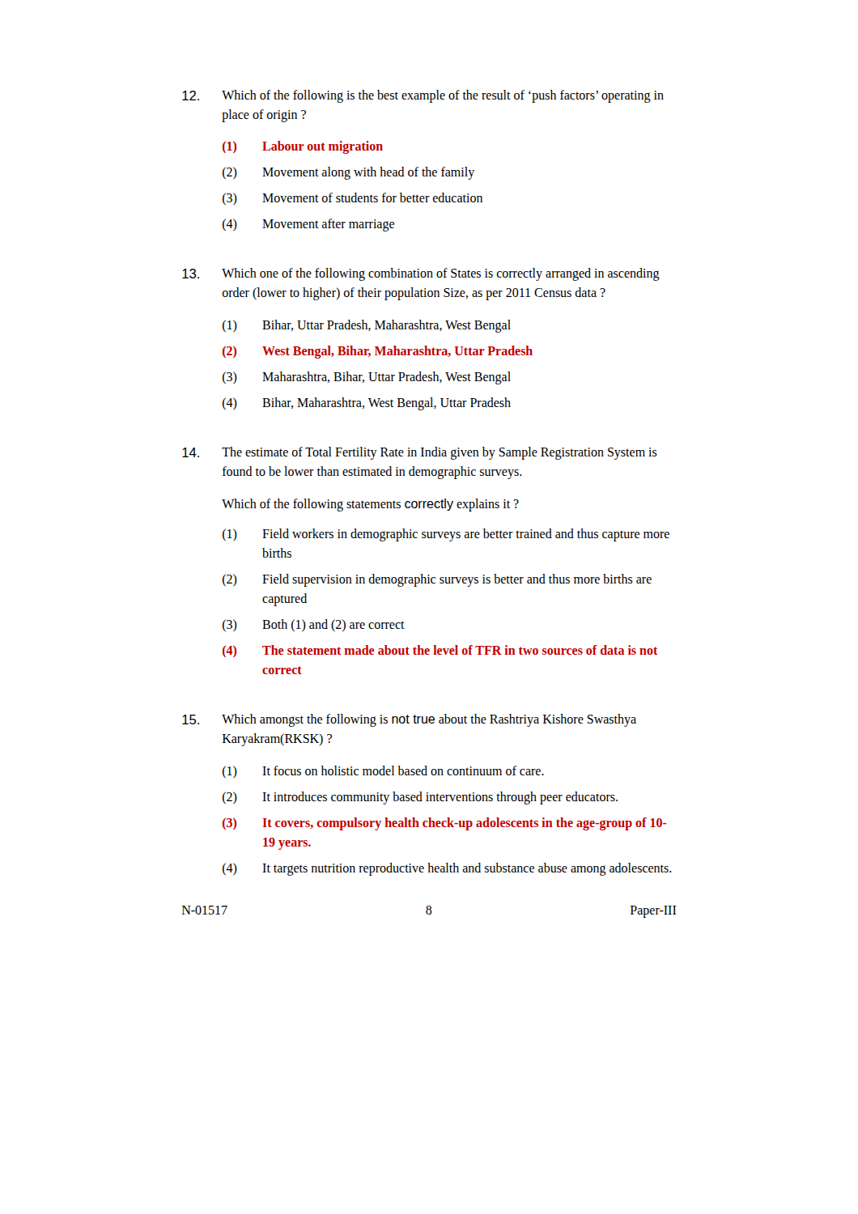12.
Which of the following is the best example of the result of ‘push factors’ operating in place of origin ?
(1)
Labour out migration
(2)
Movement along with head of the family
(3)
Movement of students for better education
(4)
Movement after marriage
13.
Which one of the following combination of States is correctly arranged in ascending order (lower to higher) of their population Size, as per 2011 Census data ?
(1)
Bihar, Uttar Pradesh, Maharashtra, West Bengal
(2)
West Bengal, Bihar, Maharashtra, Uttar Pradesh
(3)
Maharashtra, Bihar, Uttar Pradesh, West Bengal
(4)
Bihar, Maharashtra, West Bengal, Uttar Pradesh
14.
The estimate of Total Fertility Rate in India given by Sample Registration System is found to be lower than estimated in demographic surveys.
Which of the following statements correctly explains it ?
(1)
Field workers in demographic surveys are better trained and thus capture more births
(2)
Field supervision in demographic surveys is better and thus more births are captured
(3)
Both (1) and (2) are correct
(4)
The statement made about the level of TFR in two sources of data is not correct
15.
Which amongst the following is not true about the Rashtriya Kishore Swasthya Karyakram(RKSK) ?
(1)
It focus on holistic model based on continuum of care.
(2)
It introduces community based interventions through peer educators.
(3)
It covers, compulsory health check-up adolescents in the age-group of 10-19 years.
(4)
It targets nutrition reproductive health and substance abuse among adolescents.
N-01517
8
Paper-III